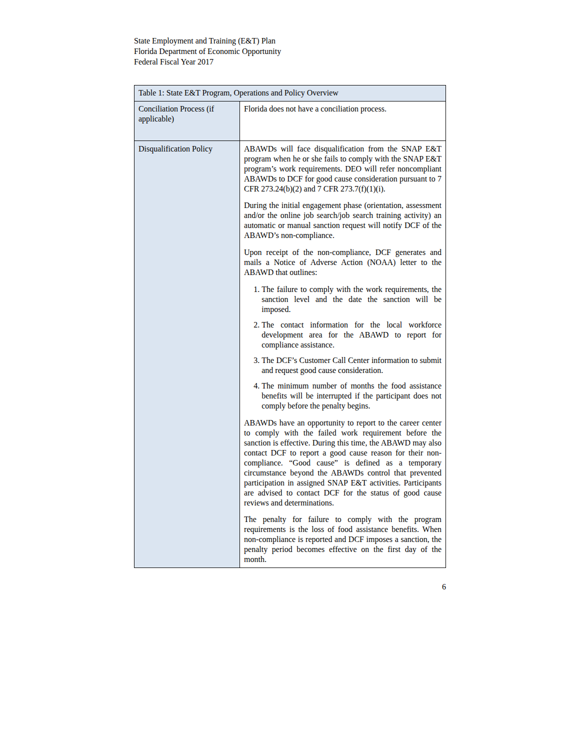State Employment and Training (E&T) Plan
Florida Department of Economic Opportunity
Federal Fiscal Year 2017
Table 1: State E&T Program, Operations and Policy Overview
| Conciliation Process (if applicable) | Florida does not have a conciliation process. |
| Disqualification Policy | ABAWDs will face disqualification from the SNAP E&T program when he or she fails to comply with the SNAP E&T program’s work requirements. DEO will refer noncompliant ABAWDs to DCF for good cause consideration pursuant to 7 CFR 273.24(b)(2) and 7 CFR 273.7(f)(1)(i). During the initial engagement phase (orientation, assessment and/or the online job search/job search training activity) an automatic or manual sanction request will notify DCF of the ABAWD’s non-compliance. Upon receipt of the non-compliance, DCF generates and mails a Notice of Adverse Action (NOAA) letter to the ABAWD that outlines: The failure to comply with the work requirements, the sanction level and the date the sanction will be imposed. The contact information for the local workforce development area for the ABAWD to report for compliance assistance. The DCF’s Customer Call Center information to submit and request good cause consideration. The minimum number of months the food assistance benefits will be interrupted if the participant does not comply before the penalty begins. ABAWDs have an opportunity to report to the career center to comply with the failed work requirement before the sanction is effective. During this time, the ABAWD may also contact DCF to report a good cause reason for their non-compliance. “Good cause” is defined as a temporary circumstance beyond the ABAWDs control that prevented participation in assigned SNAP E&T activities. Participants are advised to contact DCF for the status of good cause reviews and determinations. The penalty for failure to comply with the program requirements is the loss of food assistance benefits. When non-compliance is reported and DCF imposes a sanction, the penalty period becomes effective on the first day of the month. |
6